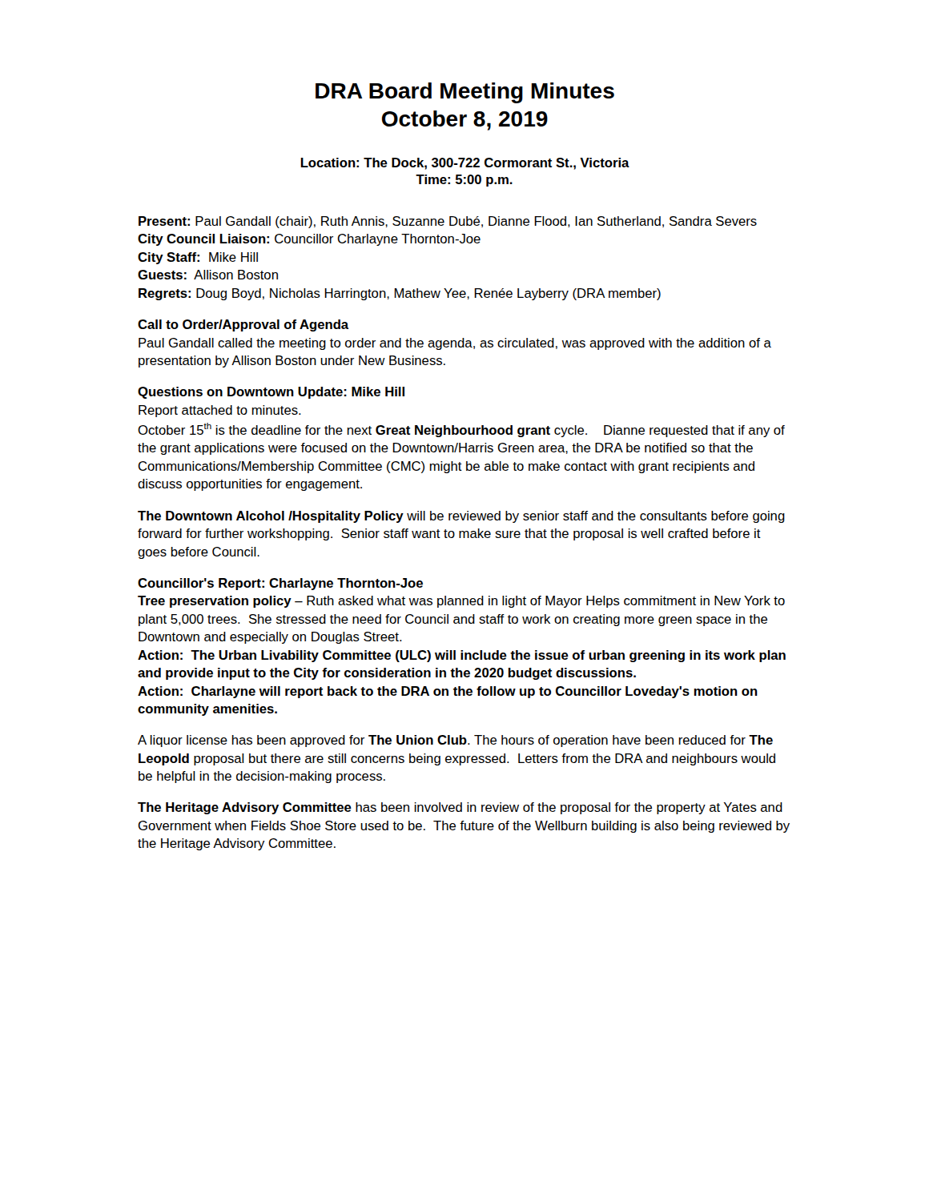DRA Board Meeting Minutes
October 8, 2019
Location: The Dock, 300-722 Cormorant St., Victoria
Time: 5:00 p.m.
Present: Paul Gandall (chair), Ruth Annis, Suzanne Dubé, Dianne Flood, Ian Sutherland, Sandra Severs
City Council Liaison: Councillor Charlayne Thornton-Joe
City Staff: Mike Hill
Guests: Allison Boston
Regrets: Doug Boyd, Nicholas Harrington, Mathew Yee, Renée Layberry (DRA member)
Call to Order/Approval of Agenda
Paul Gandall called the meeting to order and the agenda, as circulated, was approved with the addition of a presentation by Allison Boston under New Business.
Questions on Downtown Update: Mike Hill
Report attached to minutes.
October 15th is the deadline for the next Great Neighbourhood grant cycle. Dianne requested that if any of the grant applications were focused on the Downtown/Harris Green area, the DRA be notified so that the Communications/Membership Committee (CMC) might be able to make contact with grant recipients and discuss opportunities for engagement.
The Downtown Alcohol /Hospitality Policy will be reviewed by senior staff and the consultants before going forward for further workshopping. Senior staff want to make sure that the proposal is well crafted before it goes before Council.
Councillor's Report: Charlayne Thornton-Joe
Tree preservation policy – Ruth asked what was planned in light of Mayor Helps commitment in New York to plant 5,000 trees. She stressed the need for Council and staff to work on creating more green space in the Downtown and especially on Douglas Street.
Action: The Urban Livability Committee (ULC) will include the issue of urban greening in its work plan and provide input to the City for consideration in the 2020 budget discussions.
Action: Charlayne will report back to the DRA on the follow up to Councillor Loveday's motion on community amenities.
A liquor license has been approved for The Union Club. The hours of operation have been reduced for The Leopold proposal but there are still concerns being expressed. Letters from the DRA and neighbours would be helpful in the decision-making process.
The Heritage Advisory Committee has been involved in review of the proposal for the property at Yates and Government when Fields Shoe Store used to be. The future of the Wellburn building is also being reviewed by the Heritage Advisory Committee.